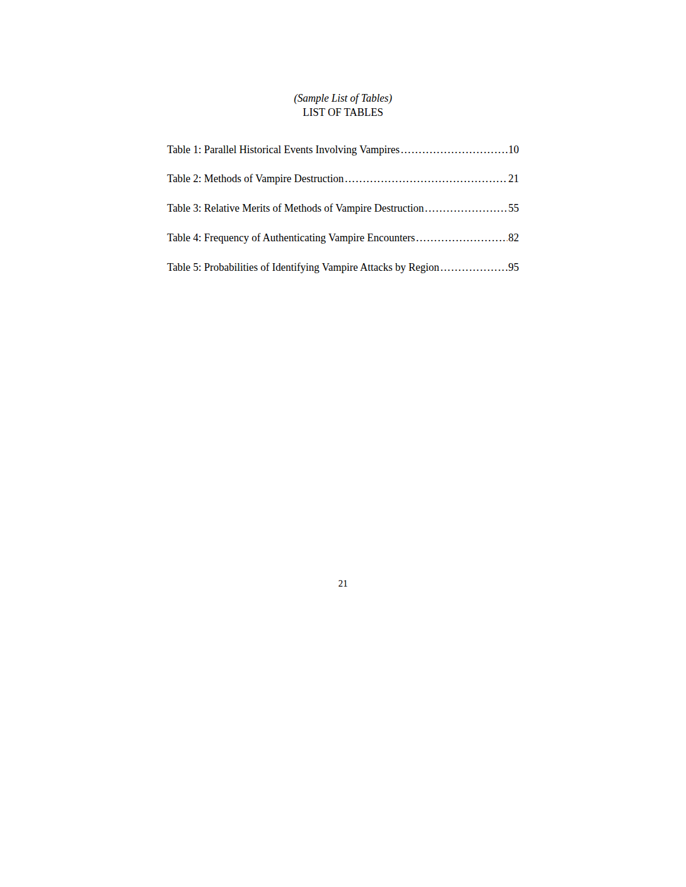(Sample List of Tables)
LIST OF TABLES
Table 1: Parallel Historical Events Involving Vampires ................................................................................................................. 10
Table 2: Methods of Vampire Destruction ................................................................................................................. 21
Table 3: Relative Merits of Methods of Vampire Destruction ................................................................................................................. 55
Table 4: Frequency of Authenticating Vampire Encounters ................................................................................................................. 82
Table 5: Probabilities of Identifying Vampire Attacks by Region ................................................................................................................. 95
21